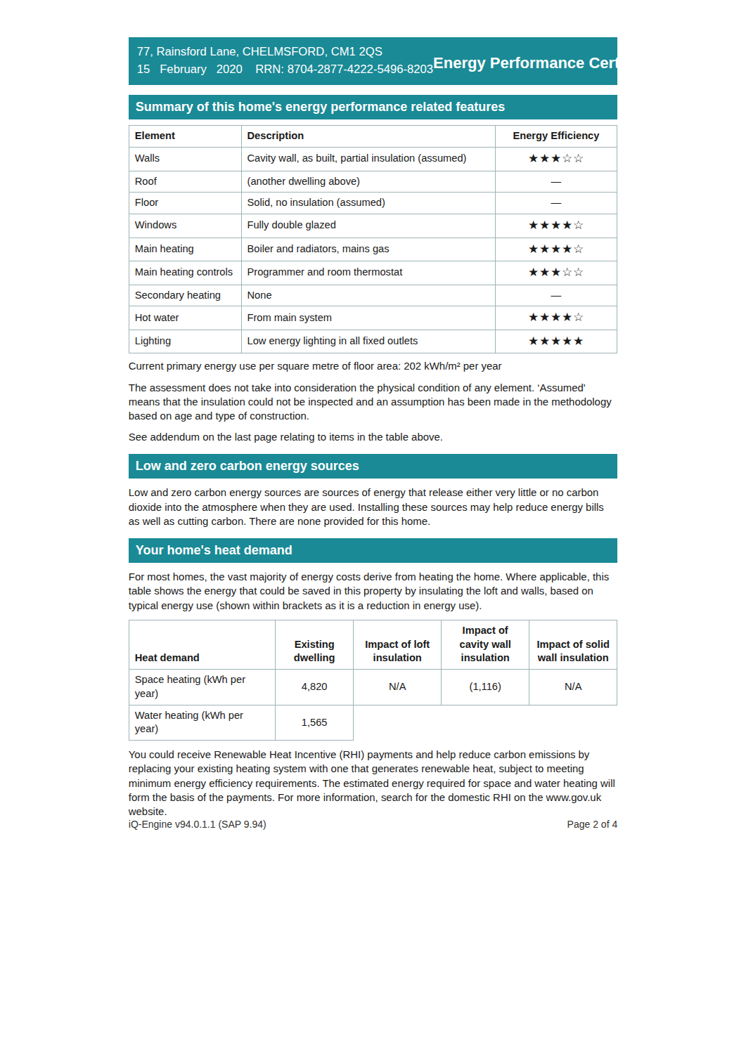77, Rainsford Lane, CHELMSFORD, CM1 2QS
15 February 2020 RRN: 8704-2877-4222-5496-8203
Energy Performance Certificate
Summary of this home's energy performance related features
| Element | Description | Energy Efficiency |
| --- | --- | --- |
| Walls | Cavity wall, as built, partial insulation (assumed) | ★★★☆☆ |
| Roof | (another dwelling above) | — |
| Floor | Solid, no insulation (assumed) | — |
| Windows | Fully double glazed | ★★★★☆ |
| Main heating | Boiler and radiators, mains gas | ★★★★☆ |
| Main heating controls | Programmer and room thermostat | ★★★☆☆ |
| Secondary heating | None | — |
| Hot water | From main system | ★★★★☆ |
| Lighting | Low energy lighting in all fixed outlets | ★★★★★ |
Current primary energy use per square metre of floor area: 202 kWh/m² per year
The assessment does not take into consideration the physical condition of any element. ‘Assumed' means that the insulation could not be inspected and an assumption has been made in the methodology based on age and type of construction.
See addendum on the last page relating to items in the table above.
Low and zero carbon energy sources
Low and zero carbon energy sources are sources of energy that release either very little or no carbon dioxide into the atmosphere when they are used. Installing these sources may help reduce energy bills as well as cutting carbon. There are none provided for this home.
Your home's heat demand
For most homes, the vast majority of energy costs derive from heating the home. Where applicable, this table shows the energy that could be saved in this property by insulating the loft and walls, based on typical energy use (shown within brackets as it is a reduction in energy use).
| Heat demand | Existing dwelling | Impact of loft insulation | Impact of cavity wall insulation | Impact of solid wall insulation |
| --- | --- | --- | --- | --- |
| Space heating (kWh per year) | 4,820 | N/A | (1,116) | N/A |
| Water heating (kWh per year) | 1,565 | | | |
You could receive Renewable Heat Incentive (RHI) payments and help reduce carbon emissions by replacing your existing heating system with one that generates renewable heat, subject to meeting minimum energy efficiency requirements. The estimated energy required for space and water heating will form the basis of the payments. For more information, search for the domestic RHI on the www.gov.uk website.
iQ-Engine v94.0.1.1 (SAP 9.94)
Page 2 of 4